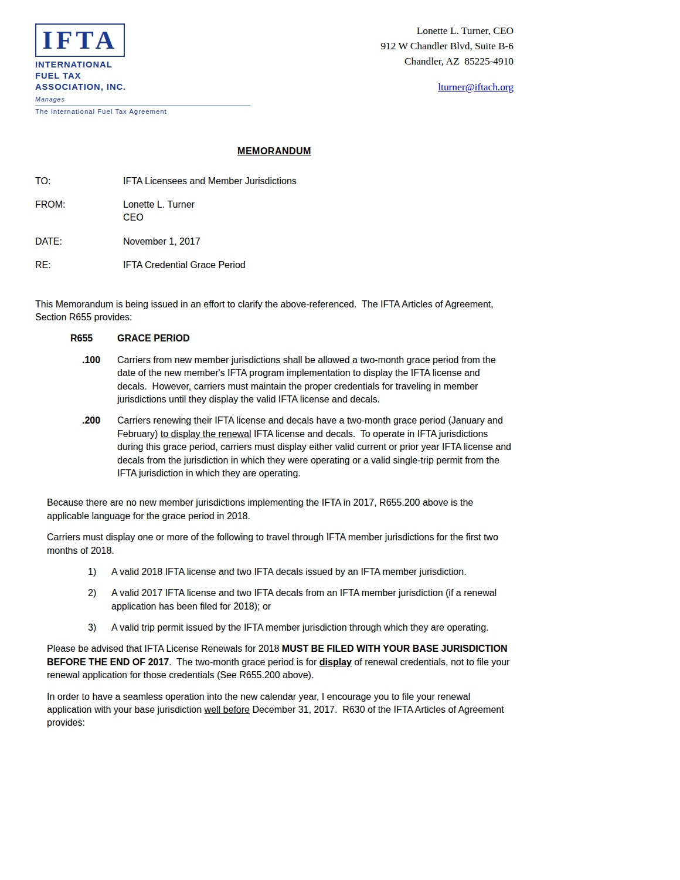IFTA
INTERNATIONAL
FUEL TAX
ASSOCIATION, INC.
Manages
The International Fuel Tax Agreement
Lonette L. Turner, CEO
912 W Chandler Blvd, Suite B-6
Chandler, AZ 85225-4910
lturner@iftach.org
MEMORANDUM
| TO: | IFTA Licensees and Member Jurisdictions |
| FROM: | Lonette L. Turner CEO |
| DATE: | November 1, 2017 |
| RE: | IFTA Credential Grace Period |
This Memorandum is being issued in an effort to clarify the above-referenced. The IFTA Articles of Agreement, Section R655 provides:
R655 GRACE PERIOD
| .100 | Carriers from new member jurisdictions shall be allowed a two-month grace period from the date of the new member's IFTA program implementation to display the IFTA license and decals. However, carriers must maintain the proper credentials for traveling in member jurisdictions until they display the valid IFTA license and decals. |
| .200 | Carriers renewing their IFTA license and decals have a two-month grace period (January and February) to display the renewal IFTA license and decals. To operate in IFTA jurisdictions during this grace period, carriers must display either valid current or prior year IFTA license and decals from the jurisdiction in which they were operating or a valid single-trip permit from the IFTA jurisdiction in which they are operating. |
Because there are no new member jurisdictions implementing the IFTA in 2017, R655.200 above is the applicable language for the grace period in 2018.
Carriers must display one or more of the following to travel through IFTA member jurisdictions for the first two months of 2018.
A valid 2018 IFTA license and two IFTA decals issued by an IFTA member jurisdiction.
A valid 2017 IFTA license and two IFTA decals from an IFTA member jurisdiction (if a renewal application has been filed for 2018); or
A valid trip permit issued by the IFTA member jurisdiction through which they are operating.
Please be advised that IFTA License Renewals for 2018 MUST BE FILED WITH YOUR BASE JURISDICTION BEFORE THE END OF 2017. The two-month grace period is for display of renewal credentials, not to file your renewal application for those credentials (See R655.200 above).
In order to have a seamless operation into the new calendar year, I encourage you to file your renewal application with your base jurisdiction well before December 31, 2017. R630 of the IFTA Articles of Agreement provides: